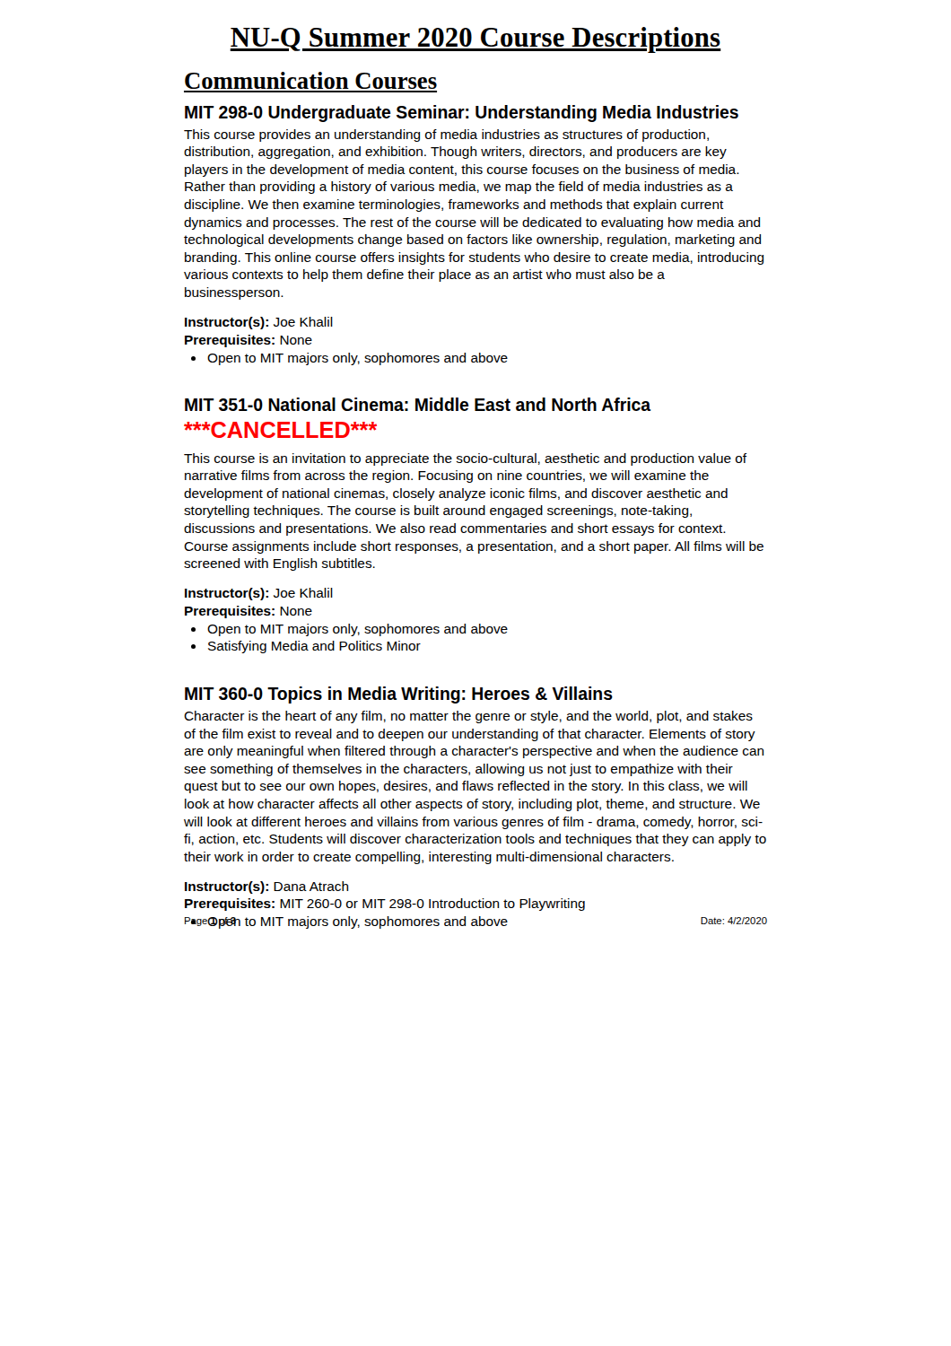NU-Q Summer 2020 Course Descriptions
Communication Courses
MIT 298-0 Undergraduate Seminar: Understanding Media Industries
This course provides an understanding of media industries as structures of production, distribution, aggregation, and exhibition. Though writers, directors, and producers are key players in the development of media content, this course focuses on the business of media. Rather than providing a history of various media, we map the field of media industries as a discipline. We then examine terminologies, frameworks and methods that explain current dynamics and processes. The rest of the course will be dedicated to evaluating how media and technological developments change based on factors like ownership, regulation, marketing and branding. This online course offers insights for students who desire to create media, introducing various contexts to help them define their place as an artist who must also be a businessperson.
Instructor(s): Joe Khalil
Prerequisites: None
Open to MIT majors only, sophomores and above
MIT 351-0 National Cinema: Middle East and North Africa
***CANCELLED***
This course is an invitation to appreciate the socio-cultural, aesthetic and production value of narrative films from across the region. Focusing on nine countries, we will examine the development of national cinemas, closely analyze iconic films, and discover aesthetic and storytelling techniques. The course is built around engaged screenings, note-taking, discussions and presentations. We also read commentaries and short essays for context. Course assignments include short responses, a presentation, and a short paper. All films will be screened with English subtitles.
Instructor(s): Joe Khalil
Prerequisites: None
Open to MIT majors only, sophomores and above
Satisfying Media and Politics Minor
MIT 360-0 Topics in Media Writing: Heroes & Villains
Character is the heart of any film, no matter the genre or style, and the world, plot, and stakes of the film exist to reveal and to deepen our understanding of that character. Elements of story are only meaningful when filtered through a character's perspective and when the audience can see something of themselves in the characters, allowing us not just to empathize with their quest but to see our own hopes, desires, and flaws reflected in the story. In this class, we will look at how character affects all other aspects of story, including plot, theme, and structure. We will look at different heroes and villains from various genres of film - drama, comedy, horror, sci-fi, action, etc. Students will discover characterization tools and techniques that they can apply to their work in order to create compelling, interesting multi-dimensional characters.
Instructor(s): Dana Atrach
Prerequisites: MIT 260-0 or MIT 298-0 Introduction to Playwriting
Open to MIT majors only, sophomores and above
Page 1 of 3 Date: 4/2/2020